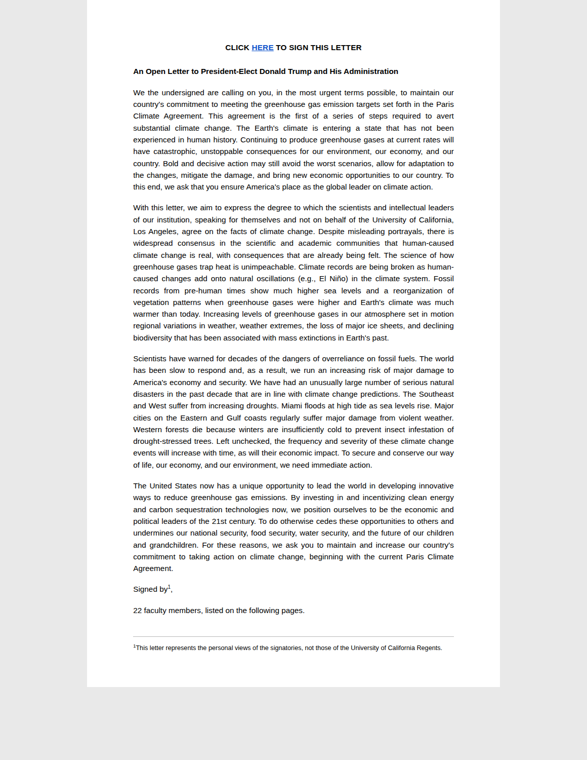CLICK HERE TO SIGN THIS LETTER
An Open Letter to President-Elect Donald Trump and His Administration
We the undersigned are calling on you, in the most urgent terms possible, to maintain our country's commitment to meeting the greenhouse gas emission targets set forth in the Paris Climate Agreement. This agreement is the first of a series of steps required to avert substantial climate change. The Earth's climate is entering a state that has not been experienced in human history. Continuing to produce greenhouse gases at current rates will have catastrophic, unstoppable consequences for our environment, our economy, and our country. Bold and decisive action may still avoid the worst scenarios, allow for adaptation to the changes, mitigate the damage, and bring new economic opportunities to our country. To this end, we ask that you ensure America's place as the global leader on climate action.
With this letter, we aim to express the degree to which the scientists and intellectual leaders of our institution, speaking for themselves and not on behalf of the University of California, Los Angeles, agree on the facts of climate change. Despite misleading portrayals, there is widespread consensus in the scientific and academic communities that human-caused climate change is real, with consequences that are already being felt. The science of how greenhouse gases trap heat is unimpeachable. Climate records are being broken as human-caused changes add onto natural oscillations (e.g., El Niño) in the climate system. Fossil records from pre-human times show much higher sea levels and a reorganization of vegetation patterns when greenhouse gases were higher and Earth's climate was much warmer than today. Increasing levels of greenhouse gases in our atmosphere set in motion regional variations in weather, weather extremes, the loss of major ice sheets, and declining biodiversity that has been associated with mass extinctions in Earth's past.
Scientists have warned for decades of the dangers of overreliance on fossil fuels. The world has been slow to respond and, as a result, we run an increasing risk of major damage to America's economy and security. We have had an unusually large number of serious natural disasters in the past decade that are in line with climate change predictions. The Southeast and West suffer from increasing droughts. Miami floods at high tide as sea levels rise. Major cities on the Eastern and Gulf coasts regularly suffer major damage from violent weather. Western forests die because winters are insufficiently cold to prevent insect infestation of drought-stressed trees. Left unchecked, the frequency and severity of these climate change events will increase with time, as will their economic impact. To secure and conserve our way of life, our economy, and our environment, we need immediate action.
The United States now has a unique opportunity to lead the world in developing innovative ways to reduce greenhouse gas emissions. By investing in and incentivizing clean energy and carbon sequestration technologies now, we position ourselves to be the economic and political leaders of the 21st century. To do otherwise cedes these opportunities to others and undermines our national security, food security, water security, and the future of our children and grandchildren. For these reasons, we ask you to maintain and increase our country's commitment to taking action on climate change, beginning with the current Paris Climate Agreement.
Signed by1,
22 faculty members, listed on the following pages.
1This letter represents the personal views of the signatories, not those of the University of California Regents.